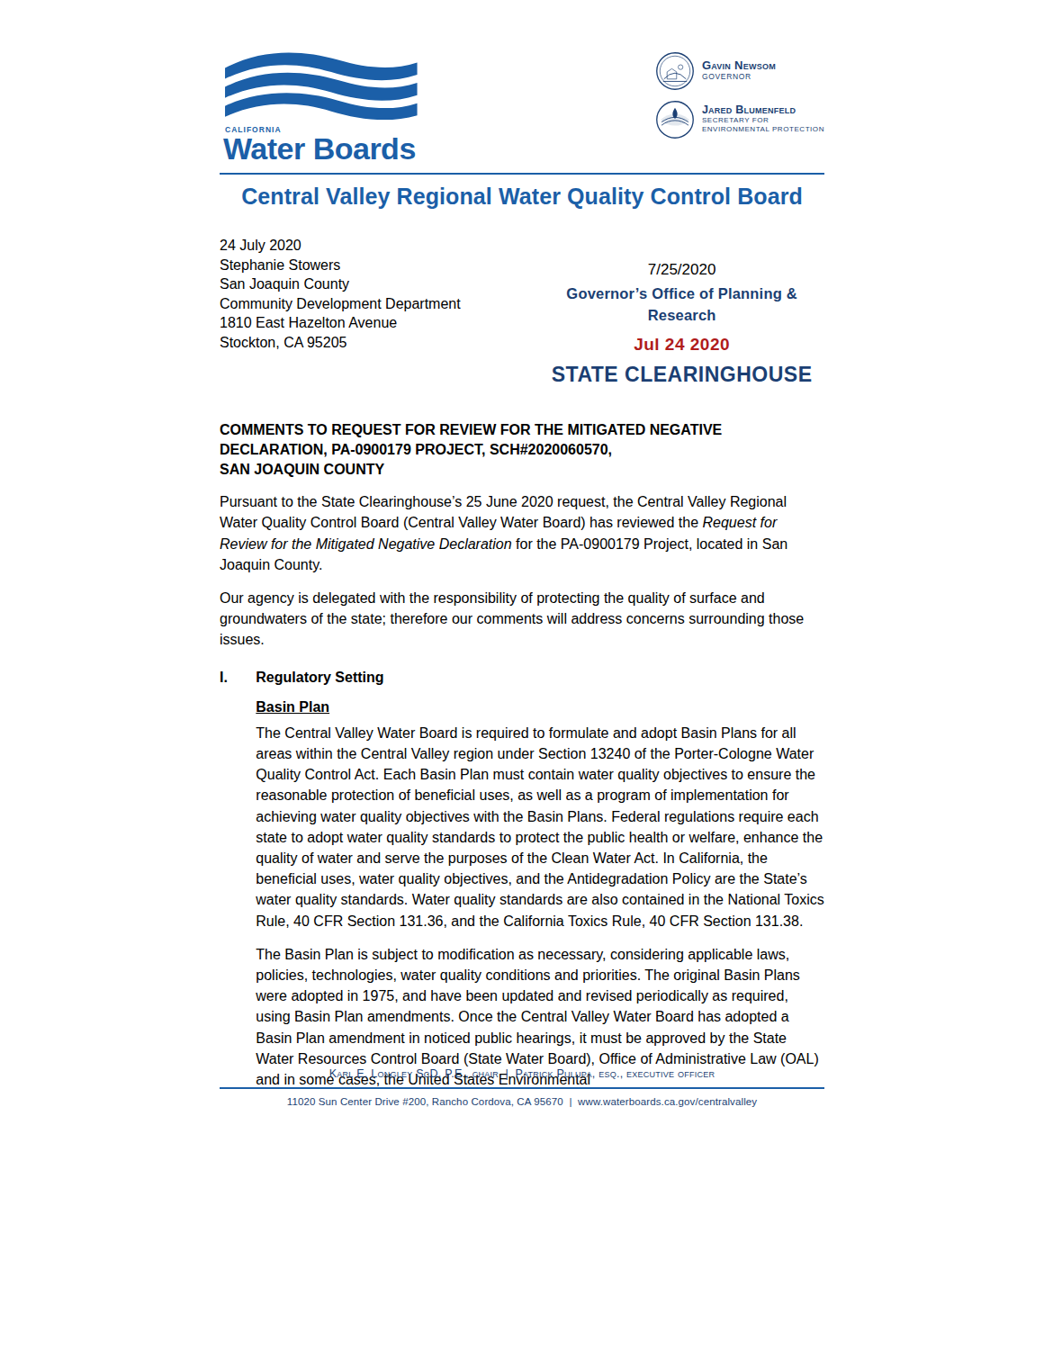California
Water Boards
Gavin Newsom
Governor
Jared Blumenfeld
Secretary for
Environmental Protection
Central Valley Regional Water Quality Control Board
24 July 2020
Stephanie Stowers
San Joaquin County
Community Development Department
1810 East Hazelton Avenue
Stockton, CA 95205
7/25/2020
Governor’s Office of Planning & Research
Jul 24 2020
STATE CLEARINGHOUSE
Comments to Request for Review for the Mitigated Negative
Declaration, PA-0900179 Project, SCH#2020060570,
San Joaquin County
Pursuant to the State Clearinghouse’s 25 June 2020 request, the Central Valley Regional Water Quality Control Board (Central Valley Water Board) has reviewed the Request for Review for the Mitigated Negative Declaration for the PA-0900179 Project, located in San Joaquin County.
Our agency is delegated with the responsibility of protecting the quality of surface and groundwaters of the state; therefore our comments will address concerns surrounding those issues.
Regulatory Setting
Basin Plan
The Central Valley Water Board is required to formulate and adopt Basin Plans for all areas within the Central Valley region under Section 13240 of the Porter-Cologne Water Quality Control Act. Each Basin Plan must contain water quality objectives to ensure the reasonable protection of beneficial uses, as well as a program of implementation for achieving water quality objectives with the Basin Plans. Federal regulations require each state to adopt water quality standards to protect the public health or welfare, enhance the quality of water and serve the purposes of the Clean Water Act. In California, the beneficial uses, water quality objectives, and the Antidegradation Policy are the State’s water quality standards. Water quality standards are also contained in the National Toxics Rule, 40 CFR Section 131.36, and the California Toxics Rule, 40 CFR Section 131.38.
The Basin Plan is subject to modification as necessary, considering applicable laws, policies, technologies, water quality conditions and priorities. The original Basin Plans were adopted in 1975, and have been updated and revised periodically as required, using Basin Plan amendments. Once the Central Valley Water Board has adopted a Basin Plan amendment in noticed public hearings, it must be approved by the State Water Resources Control Board (State Water Board), Office of Administrative Law (OAL) and in some cases, the United States Environmental
Karl E. Longley ScD, P.E., chair | Patrick Pulupa, esq., executive officer
11020 Sun Center Drive #200, Rancho Cordova, CA 95670 | www.waterboards.ca.gov/centralvalley